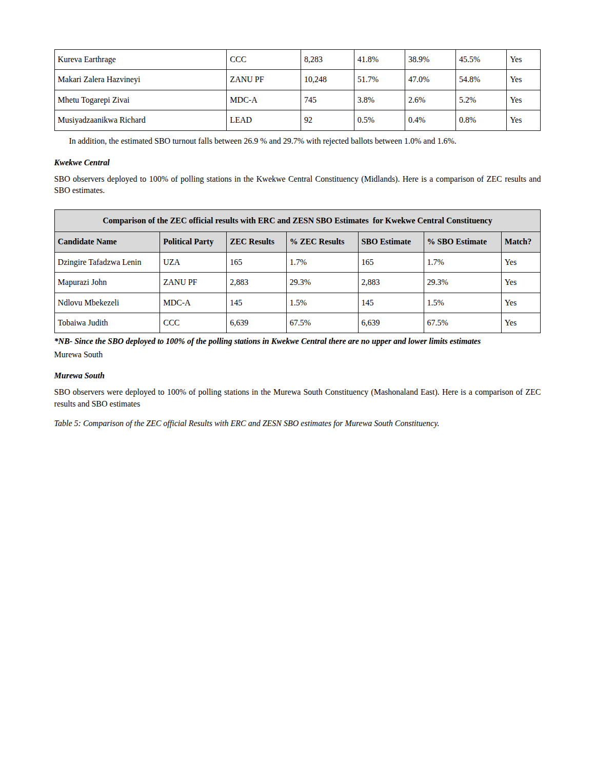| Kureva Earthrage | CCC | 8,283 | 41.8% | 38.9% | 45.5% | Yes |
| Makari Zalera Hazvineyi | ZANU PF | 10,248 | 51.7% | 47.0% | 54.8% | Yes |
| Mhetu Togarepi Zivai | MDC-A | 745 | 3.8% | 2.6% | 5.2% | Yes |
| Musiyadzaanikwa Richard | LEAD | 92 | 0.5% | 0.4% | 0.8% | Yes |
In addition, the estimated SBO turnout falls between 26.9 % and 29.7% with rejected ballots between 1.0% and 1.6%.
Kwekwe Central
SBO observers deployed to 100% of polling stations in the Kwekwe Central Constituency (Midlands). Here is a comparison of ZEC results and SBO estimates.
| Comparison of the ZEC official results with ERC and ZESN SBO Estimates for Kwekwe Central Constituency |
| Candidate Name | Political Party | ZEC Results | % ZEC Results | SBO Estimate | % SBO Estimate | Match? |
| Dzingire Tafadzwa Lenin | UZA | 165 | 1.7% | 165 | 1.7% | Yes |
| Mapurazi John | ZANU PF | 2,883 | 29.3% | 2,883 | 29.3% | Yes |
| Ndlovu Mbekezeli | MDC-A | 145 | 1.5% | 145 | 1.5% | Yes |
| Tobaiwa Judith | CCC | 6,639 | 67.5% | 6,639 | 67.5% | Yes |
*NB- Since the SBO deployed to 100% of the polling stations in Kwekwe Central there are no upper and lower limits estimates
Murewa South
Murewa South
SBO observers were deployed to 100% of polling stations in the Murewa South Constituency (Mashonaland East). Here is a comparison of ZEC results and SBO estimates
Table 5: Comparison of the ZEC official Results with ERC and ZESN SBO estimates for Murewa South Constituency.